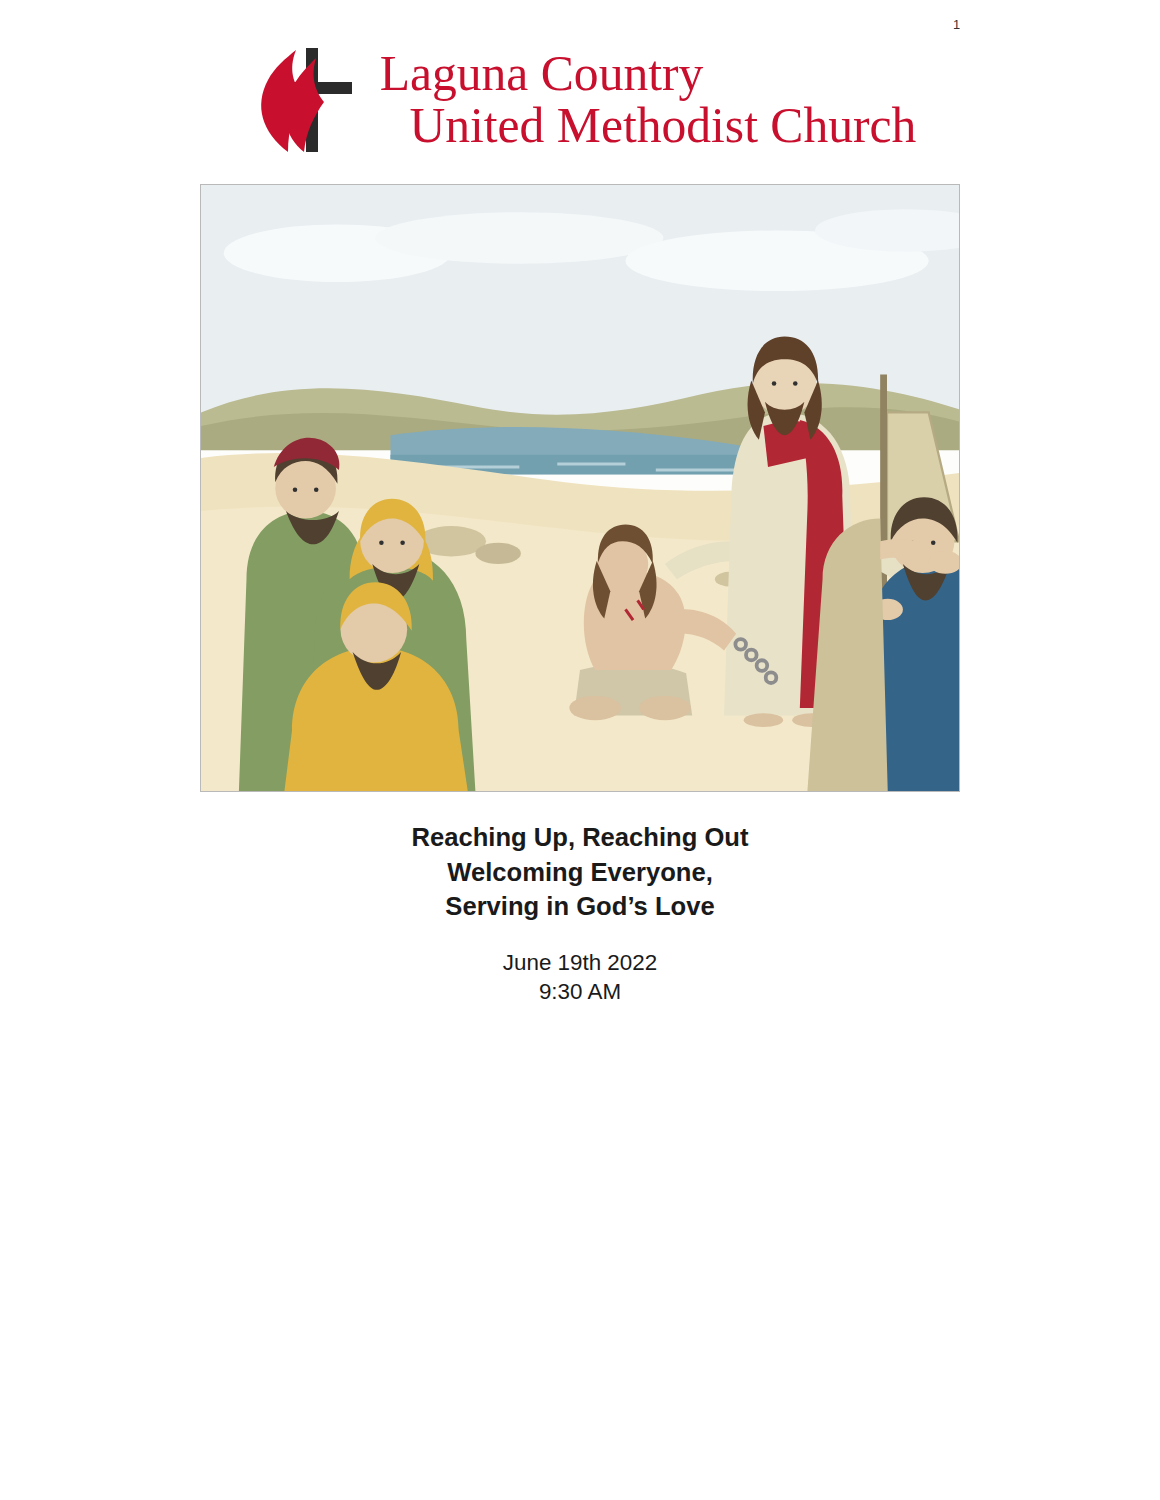1
Laguna Country United Methodist Church
Jesus healing a kneeling man by the sea Watercolor-style illustration of Jesus in a red and cream robe extending his hands toward a kneeling man with broken chains, while several robed onlookers watch beside a lake and sandy shore.
Jesus healing a kneeling man by the sea, with onlookers nearby.
Reaching Up, Reaching Out Welcoming Everyone, Serving in God’s Love
June 19th 2022 9:30 AM